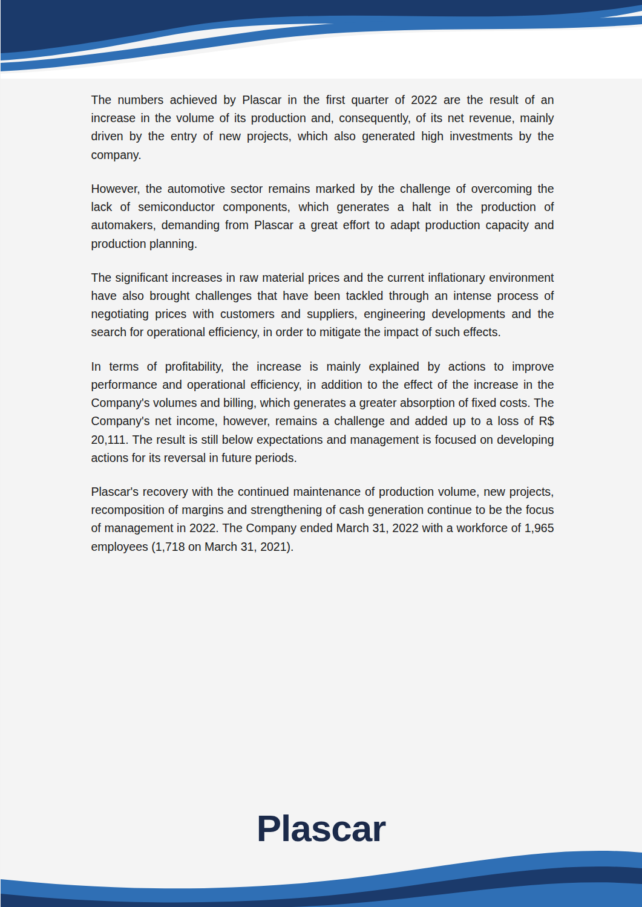The numbers achieved by Plascar in the first quarter of 2022 are the result of an increase in the volume of its production and, consequently, of its net revenue, mainly driven by the entry of new projects, which also generated high investments by the company.
However, the automotive sector remains marked by the challenge of overcoming the lack of semiconductor components, which generates a halt in the production of automakers, demanding from Plascar a great effort to adapt production capacity and production planning.
The significant increases in raw material prices and the current inflationary environment have also brought challenges that have been tackled through an intense process of negotiating prices with customers and suppliers, engineering developments and the search for operational efficiency, in order to mitigate the impact of such effects.
In terms of profitability, the increase is mainly explained by actions to improve performance and operational efficiency, in addition to the effect of the increase in the Company's volumes and billing, which generates a greater absorption of fixed costs. The Company's net income, however, remains a challenge and added up to a loss of R$ 20,111. The result is still below expectations and management is focused on developing actions for its reversal in future periods.
Plascar's recovery with the continued maintenance of production volume, new projects, recomposition of margins and strengthening of cash generation continue to be the focus of management in 2022. The Company ended March 31, 2022 with a workforce of 1,965 employees (1,718 on March 31, 2021).
Plascar